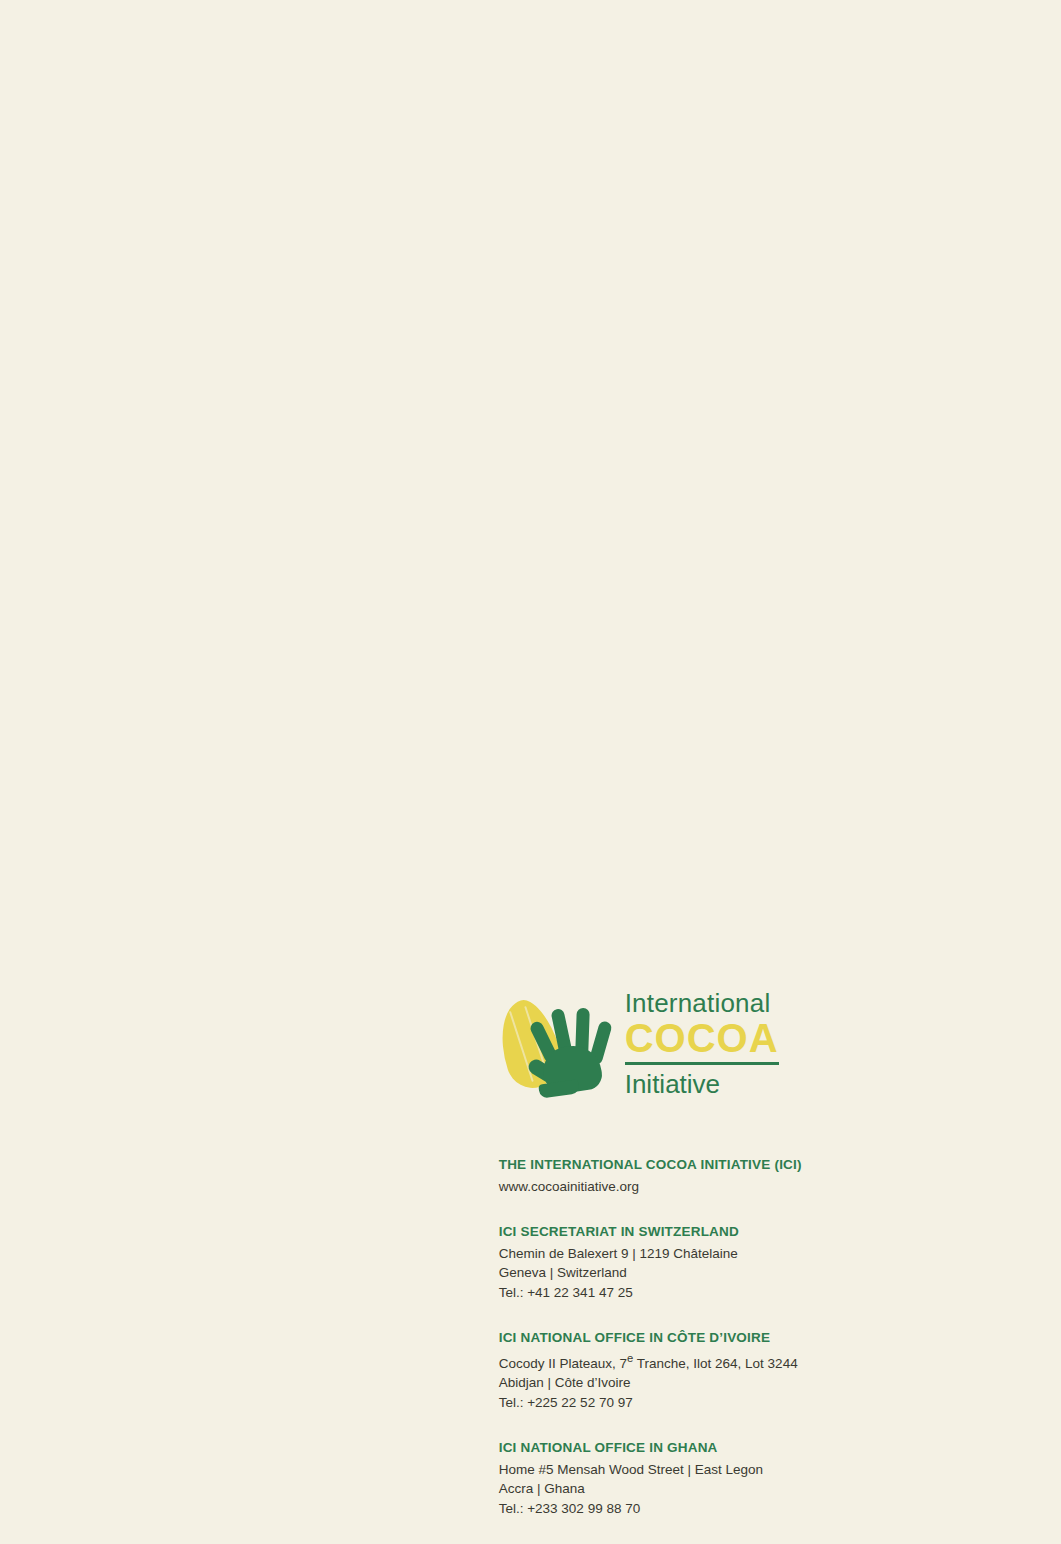International
COCOA
Initiative
The International Cocoa Initiative (ICI)
www.cocoainitiative.org
ICI Secretariat in Switzerland
Chemin de Balexert 9 | 1219 Châtelaine
Geneva | Switzerland
Tel.: +41 22 341 47 25
ICI National Office in Côte d’Ivoire
Cocody II Plateaux, 7e Tranche, Ilot 264, Lot 3244
Abidjan | Côte d’Ivoire
Tel.: +225 22 52 70 97
ICI National Office in Ghana
Home #5 Mensah Wood Street | East Legon
Accra | Ghana
Tel.: +233 302 99 88 70